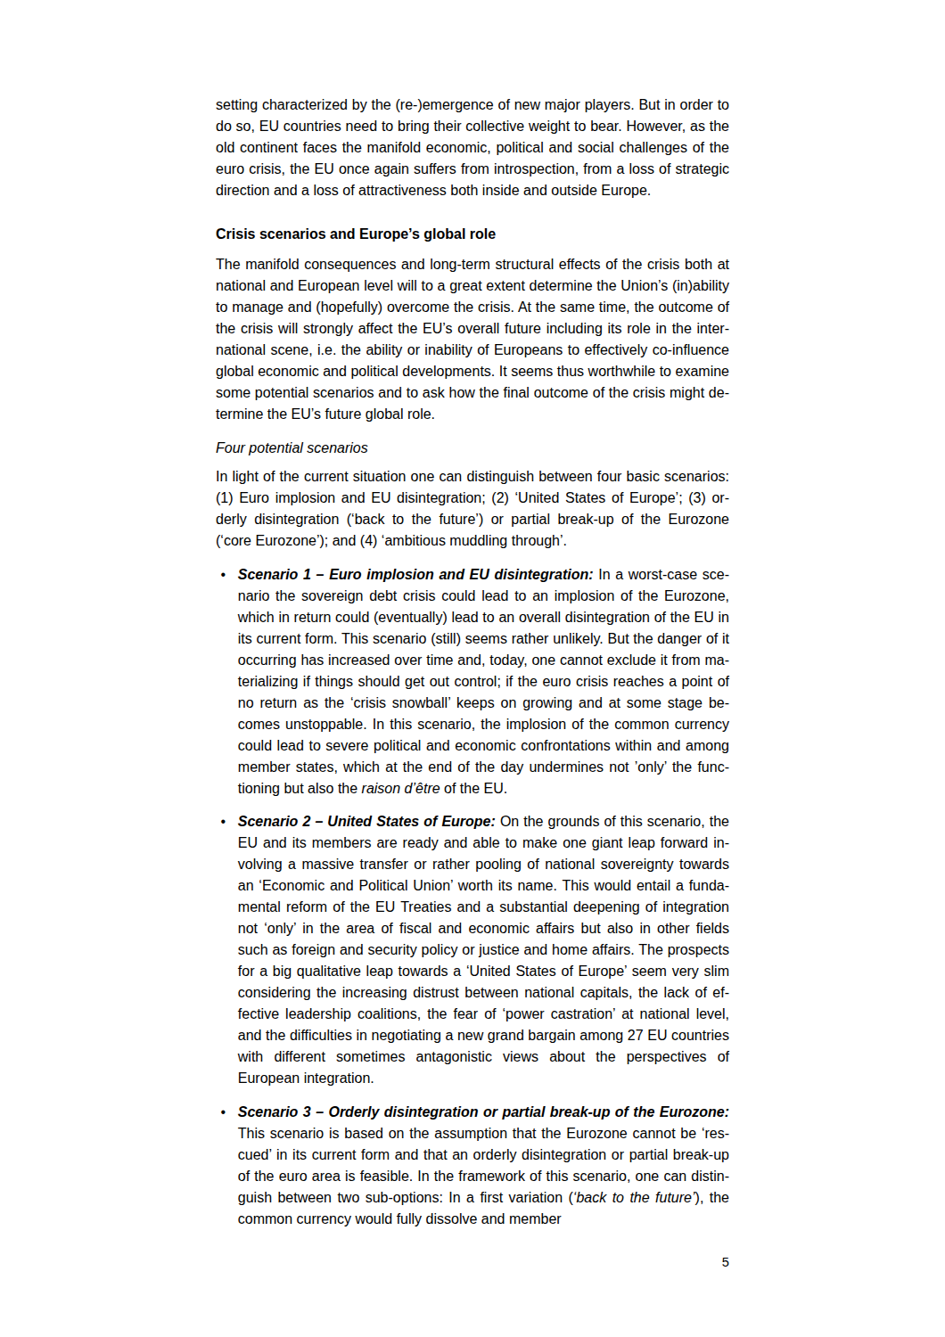setting characterized by the (re-)emergence of new major players. But in order to do so, EU countries need to bring their collective weight to bear. However, as the old continent faces the manifold economic, political and social challenges of the euro crisis, the EU once again suffers from introspection, from a loss of strategic direction and a loss of attractiveness both inside and outside Europe.
Crisis scenarios and Europe’s global role
The manifold consequences and long-term structural effects of the crisis both at national and European level will to a great extent determine the Union’s (in)ability to manage and (hopefully) overcome the crisis. At the same time, the outcome of the crisis will strongly affect the EU’s overall future including its role in the international scene, i.e. the ability or inability of Europeans to effectively co-influence global economic and political developments. It seems thus worthwhile to examine some potential scenarios and to ask how the final outcome of the crisis might determine the EU’s future global role.
Four potential scenarios
In light of the current situation one can distinguish between four basic scenarios: (1) Euro implosion and EU disintegration; (2) ‘United States of Europe’; (3) orderly disintegration (‘back to the future’) or partial break-up of the Eurozone (‘core Eurozone’); and (4) ‘ambitious muddling through’.
Scenario 1 – Euro implosion and EU disintegration: In a worst-case scenario the sovereign debt crisis could lead to an implosion of the Eurozone, which in return could (eventually) lead to an overall disintegration of the EU in its current form. This scenario (still) seems rather unlikely. But the danger of it occurring has increased over time and, today, one cannot exclude it from materializing if things should get out control; if the euro crisis reaches a point of no return as the ‘crisis snowball’ keeps on growing and at some stage becomes unstoppable. In this scenario, the implosion of the common currency could lead to severe political and economic confrontations within and among member states, which at the end of the day undermines not ’only’ the functioning but also the raison d’être of the EU.
Scenario 2 – United States of Europe: On the grounds of this scenario, the EU and its members are ready and able to make one giant leap forward involving a massive transfer or rather pooling of national sovereignty towards an ‘Economic and Political Union’ worth its name. This would entail a fundamental reform of the EU Treaties and a substantial deepening of integration not ‘only’ in the area of fiscal and economic affairs but also in other fields such as foreign and security policy or justice and home affairs. The prospects for a big qualitative leap towards a ‘United States of Europe’ seem very slim considering the increasing distrust between national capitals, the lack of effective leadership coalitions, the fear of ‘power castration’ at national level, and the difficulties in negotiating a new grand bargain among 27 EU countries with different sometimes antagonistic views about the perspectives of European integration.
Scenario 3 – Orderly disintegration or partial break-up of the Eurozone: This scenario is based on the assumption that the Eurozone cannot be ‘rescued’ in its current form and that an orderly disintegration or partial break-up of the euro area is feasible. In the framework of this scenario, one can distinguish between two sub-options: In a first variation (‘back to the future’), the common currency would fully dissolve and member
5